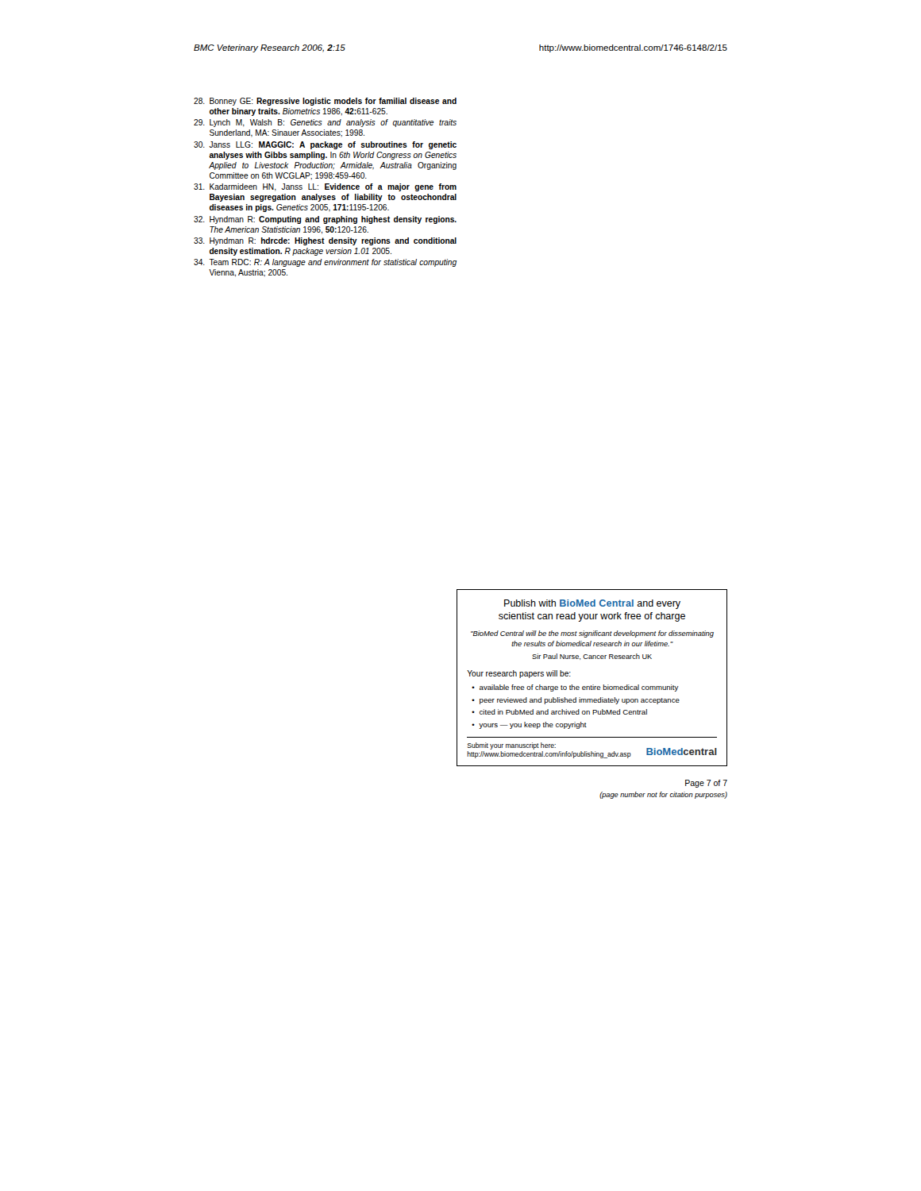BMC Veterinary Research 2006, 2:15
http://www.biomedcentral.com/1746-6148/2/15
28. Bonney GE: Regressive logistic models for familial disease and other binary traits. Biometrics 1986, 42: 611-625.
29. Lynch M, Walsh B: Genetics and analysis of quantitative traits Sunderland, MA: Sinauer Associates; 1998.
30. Janss LLG: MAGGIC: A package of subroutines for genetic analyses with Gibbs sampling. In 6th World Congress on Genetics Applied to Livestock Production; Armidale, Australia Organizing Committee on 6th WCGLAP; 1998:459-460.
31. Kadarmideen HN, Janss LL: Evidence of a major gene from Bayesian segregation analyses of liability to osteochondral diseases in pigs. Genetics 2005, 171: 1195-1206.
32. Hyndman R: Computing and graphing highest density regions. The American Statistician 1996, 50: 120-126.
33. Hyndman R: hdrcde: Highest density regions and conditional density estimation. R package version 1.01 2005.
34. Team RDC: R: A language and environment for statistical computing Vienna, Austria; 2005.
Publish with BioMed Central and every
scientist can read your work free of charge
"BioMed Central will be the most significant development for disseminating the results of biomedical research in our lifetime."
Sir Paul Nurse, Cancer Research UK
Your research papers will be:
available free of charge to the entire biomedical community
peer reviewed and published immediately upon acceptance
cited in PubMed and archived on PubMed Central
yours — you keep the copyright
Submit your manuscript here:
http://www.biomedcentral.com/info/publishing_adv.asp
BioMed central
Page 7 of 7
(page number not for citation purposes)